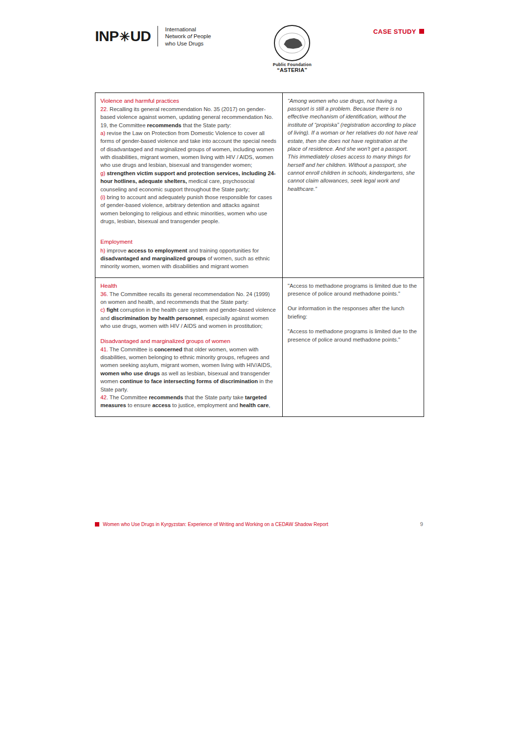INP✳UD International
Network of People
who Use Drugs
Public Foundation “ASTERIA”
CASE STUDY
| Violence and harmful practices 22. Recalling its general recommendation No. 35 (2017) on gender-based violence against women, updating general recommendation No. 19, the Committee recommends that the State party: a) revise the Law on Protection from Domestic Violence to cover all forms of gender-based violence and take into account the special needs of disadvantaged and marginalized groups of women, including women with disabilities, migrant women, women living with HIV / AIDS, women who use drugs and lesbian, bisexual and transgender women; g) strengthen victim support and protection services, including 24-hour hotlines, adequate shelters, medical care, psychosocial counseling and economic support throughout the State party; (i) bring to account and adequately punish those responsible for cases of gender-based violence, arbitrary detention and attacks against women belonging to religious and ethnic minorities, women who use drugs, lesbian, bisexual and transgender people. Employment h) improve access to employment and training opportunities for disadvantaged and marginalized groups of women, such as ethnic minority women, women with disabilities and migrant women | “Among women who use drugs, not having a passport is still a problem. Because there is no effective mechanism of identification, without the institute of “propiska” (registration according to place of living). If a woman or her relatives do not have real estate, then she does not have registration at the place of residence. And she won't get a passport. This immediately closes access to many things for herself and her children. Without a passport, she cannot enroll children in schools, kindergartens, she cannot claim allowances, seek legal work and healthcare.” |
| Health 36. The Committee recalls its general recommendation No. 24 (1999) on women and health, and recommends that the State party: c) fight corruption in the health care system and gender-based violence and discrimination by health personnel , especially against women who use drugs, women with HIV / AIDS and women in prostitution; Disadvantaged and marginalized groups of women 41. The Committee is concerned that older women, women with disabilities, women belonging to ethnic minority groups, refugees and women seeking asylum, migrant women, women living with HIV/AIDS, women who use drugs as well as lesbian, bisexual and transgender women continue to face intersecting forms of discrimination in the State party. 42 . The Committee recommends that the State party take targeted measures to ensure access to justice, employment and health care , | "Access to methadone programs is limited due to the presence of police around methadone points." Our information in the responses after the lunch briefing: "Access to methadone programs is limited due to the presence of police around methadone points." |
Women who Use Drugs in Kyrgyzstan: Experience of Writing and Working on a CEDAW Shadow Report
9